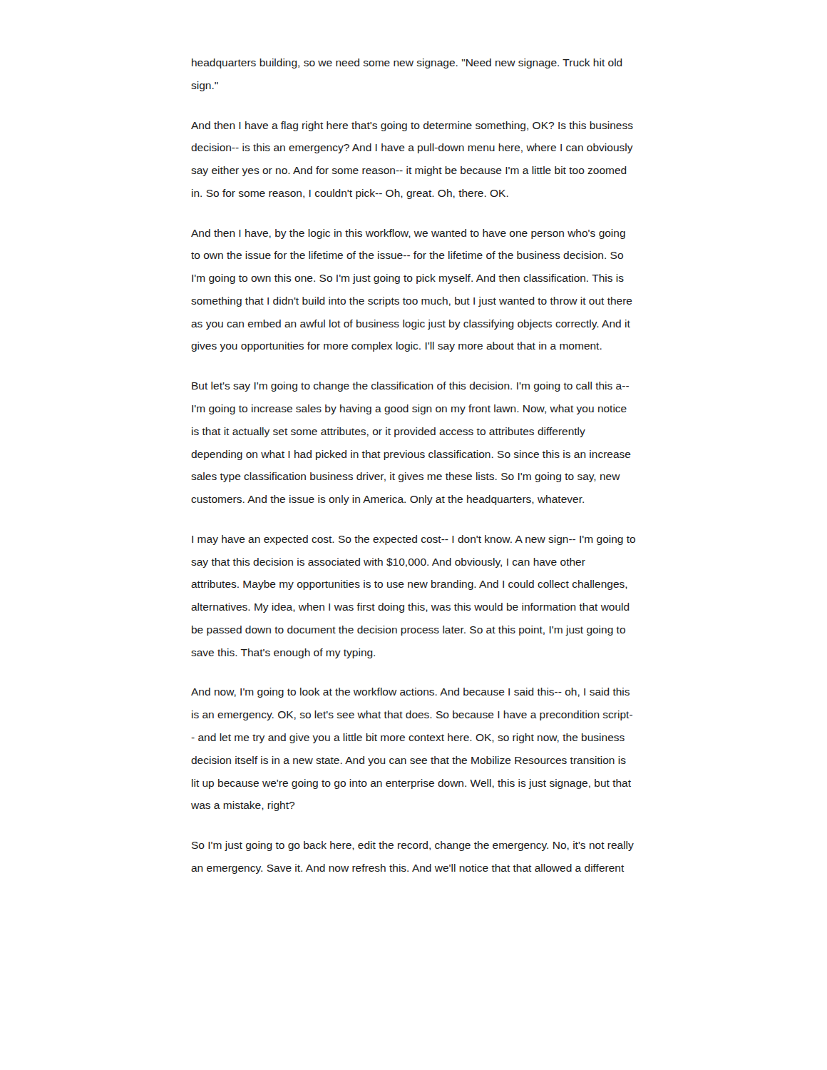headquarters building, so we need some new signage. "Need new signage. Truck hit old sign."
And then I have a flag right here that's going to determine something, OK? Is this business decision-- is this an emergency? And I have a pull-down menu here, where I can obviously say either yes or no. And for some reason-- it might be because I'm a little bit too zoomed in. So for some reason, I couldn't pick-- Oh, great. Oh, there. OK.
And then I have, by the logic in this workflow, we wanted to have one person who's going to own the issue for the lifetime of the issue-- for the lifetime of the business decision. So I'm going to own this one. So I'm just going to pick myself. And then classification. This is something that I didn't build into the scripts too much, but I just wanted to throw it out there as you can embed an awful lot of business logic just by classifying objects correctly. And it gives you opportunities for more complex logic. I'll say more about that in a moment.
But let's say I'm going to change the classification of this decision. I'm going to call this a-- I'm going to increase sales by having a good sign on my front lawn. Now, what you notice is that it actually set some attributes, or it provided access to attributes differently depending on what I had picked in that previous classification. So since this is an increase sales type classification business driver, it gives me these lists. So I'm going to say, new customers. And the issue is only in America. Only at the headquarters, whatever.
I may have an expected cost. So the expected cost-- I don't know. A new sign-- I'm going to say that this decision is associated with $10,000. And obviously, I can have other attributes. Maybe my opportunities is to use new branding. And I could collect challenges, alternatives. My idea, when I was first doing this, was this would be information that would be passed down to document the decision process later. So at this point, I'm just going to save this. That's enough of my typing.
And now, I'm going to look at the workflow actions. And because I said this-- oh, I said this is an emergency. OK, so let's see what that does. So because I have a precondition script-- and let me try and give you a little bit more context here. OK, so right now, the business decision itself is in a new state. And you can see that the Mobilize Resources transition is lit up because we're going to go into an enterprise down. Well, this is just signage, but that was a mistake, right?
So I'm just going to go back here, edit the record, change the emergency. No, it's not really an emergency. Save it. And now refresh this. And we'll notice that that allowed a different